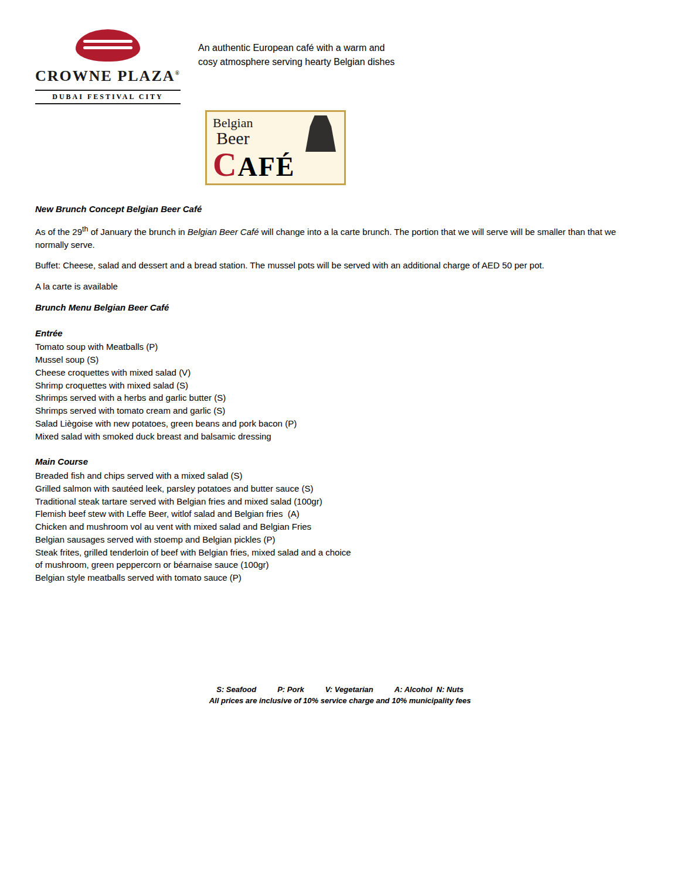CROWNE PLAZA®
DUBAI FESTIVAL CITY
An authentic European café with a warm and
cosy atmosphere serving hearty Belgian dishes
Belgian
Beer
CAFÉ
New Brunch Concept Belgian Beer Café
As of the 29th of January the brunch in Belgian Beer Café will change into a la carte brunch. The portion that we will serve will be smaller than that we normally serve.
Buffet: Cheese, salad and dessert and a bread station. The mussel pots will be served with an additional charge of AED 50 per pot.
A la carte is available
Brunch Menu Belgian Beer Café
Entrée
Tomato soup with Meatballs (P)
Mussel soup (S)
Cheese croquettes with mixed salad (V)
Shrimp croquettes with mixed salad (S)
Shrimps served with a herbs and garlic butter (S)
Shrimps served with tomato cream and garlic (S)
Salad Liègoise with new potatoes, green beans and pork bacon (P)
Mixed salad with smoked duck breast and balsamic dressing
Main Course
Breaded fish and chips served with a mixed salad (S)
Grilled salmon with sautéed leek, parsley potatoes and butter sauce (S)
Traditional steak tartare served with Belgian fries and mixed salad (100gr)
Flemish beef stew with Leffe Beer, witlof salad and Belgian fries (A)
Chicken and mushroom vol au vent with mixed salad and Belgian Fries
Belgian sausages served with stoemp and Belgian pickles (P)
Steak frites, grilled tenderloin of beef with Belgian fries, mixed salad and a choice
of mushroom, green peppercorn or béarnaise sauce (100gr)
Belgian style meatballs served with tomato sauce (P)
S: Seafood P: Pork V: Vegetarian A: Alcohol N: Nuts
All prices are inclusive of 10% service charge and 10% municipality fees